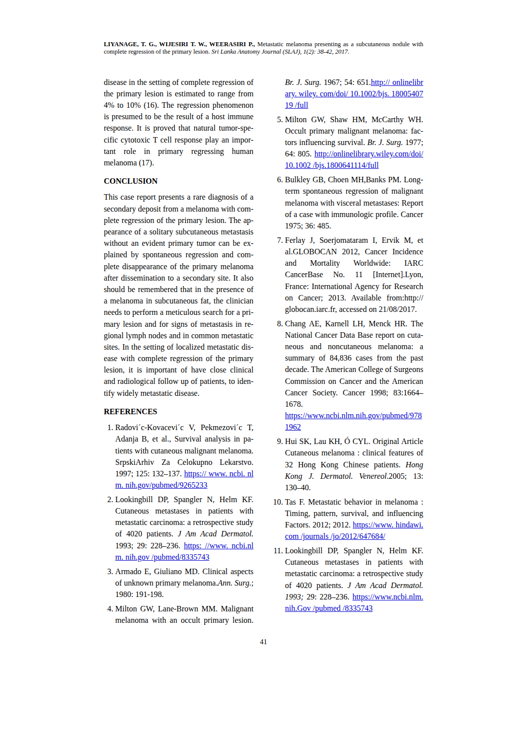LIYANAGE, T. G., WIJESIRI T. W., WEERASIRI P., Metastatic melanoma presenting as a subcutaneous nodule with complete regression of the primary lesion. Sri Lanka Anatomy Journal (SLAJ), 1(2): 38-42, 2017.
disease in the setting of complete regression of the primary lesion is estimated to range from 4% to 10% (16). The regression phenomenon is presumed to be the result of a host immune response. It is proved that natural tumor-specific cytotoxic T cell response play an important role in primary regressing human melanoma (17).
CONCLUSION
This case report presents a rare diagnosis of a secondary deposit from a melanoma with complete regression of the primary lesion. The appearance of a solitary subcutaneous metastasis without an evident primary tumor can be explained by spontaneous regression and complete disappearance of the primary melanoma after dissemination to a secondary site. It also should be remembered that in the presence of a melanoma in subcutaneous fat, the clinician needs to perform a meticulous search for a primary lesion and for signs of metastasis in regional lymph nodes and in common metastatic sites. In the setting of localized metastatic disease with complete regression of the primary lesion, it is important of have close clinical and radiological follow up of patients, to identify widely metastatic disease.
REFERENCES
Radovi´c-Kovacevi´c V, Pekmezovi´c T, Adanja B, et al., Survival analysis in patients with cutaneous malignant melanoma. SrpskiArhiv Za Celokupno Lekarstvo. 1997; 125: 132–137. https:// www. ncbi. nlm. nih.gov/pubmed/9265233
Lookingbill DP, Spangler N, Helm KF. Cutaneous metastases in patients with metastatic carcinoma: a retrospective study of 4020 patients. J Am Acad Dermatol. 1993; 29: 228–236. https: //www. ncbi.nlm. nih.gov /pubmed/8335743
Armado E, Giuliano MD. Clinical aspects of unknown primary melanoma.Ann. Surg.; 1980: 191-198.
Milton GW, Lane-Brown MM. Malignant melanoma with an occult primary lesion. Br. J. Surg. 1967; 54: 651.http:// onlinelibrary. wiley. com/doi/ 10.1002/bjs. 1800540719 /full
Milton GW, Shaw HM, McCarthy WH. Occult primary malignant melanoma: factors influencing survival. Br. J. Surg. 1977; 64: 805. http://onlinelibrary.wiley.com/doi/10.1002 /bjs.1800641114/full
Bulkley GB, Choen MH,Banks PM. Long-term spontaneous regression of malignant melanoma with visceral metastases: Report of a case with immunologic profile. Cancer 1975; 36: 485.
Ferlay J, Soerjomataram I, Ervik M, et al.GLOBOCAN 2012, Cancer Incidence and Mortality Worldwide: IARC CancerBase No. 11 [Internet].Lyon, France: International Agency for Research on Cancer; 2013. Available from:http:// globocan.iarc.fr, accessed on 21/08/2017.
Chang AE, Karnell LH, Menck HR. The National Cancer Data Base report on cutaneous and noncutaneous melanoma: a summary of 84,836 cases from the past decade. The American College of Surgeons Commission on Cancer and the American Cancer Society. Cancer 1998; 83:1664–1678.
https://www.ncbi.nlm.nih.gov/pubmed/9781962
Hui SK, Lau KH, Ó CYL. Original Article Cutaneous melanoma : clinical features of 32 Hong Kong Chinese patients. Hong Kong J. Dermatol. Venereol.2005; 13: 130–40.
Tas F. Metastatic behavior in melanoma : Timing, pattern, survival, and influencing Factors. 2012; 2012. https://www. hindawi.com /journals /jo/2012/647684/
Lookingbill DP, Spangler N, Helm KF. Cutaneous metastases in patients with metastatic carcinoma: a retrospective study of 4020 patients. J Am Acad Dermatol. 1993; 29: 228–236. https://www.ncbi.nlm.nih.Gov /pubmed /8335743
41